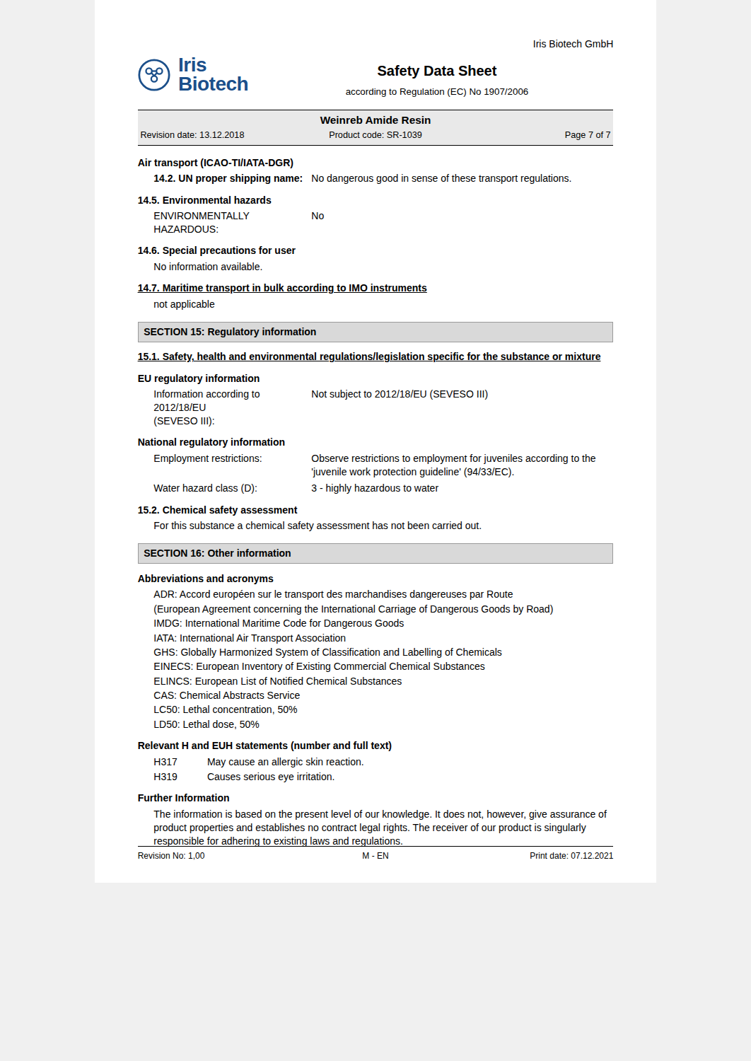Iris Biotech GmbH
Iris
Biotech
Safety Data Sheet
according to Regulation (EC) No 1907/2006
Weinreb Amide Resin
Revision date: 13.12.2018
Product code: SR-1039
Page 7 of 7
Air transport (ICAO-TI/IATA-DGR)
14.2. UN proper shipping name:
No dangerous good in sense of these transport regulations.
14.5. Environmental hazards
ENVIRONMENTALLY HAZARDOUS:
No
14.6. Special precautions for user
No information available.
14.7. Maritime transport in bulk according to IMO instruments
not applicable
SECTION 15: Regulatory information
15.1. Safety, health and environmental regulations/legislation specific for the substance or mixture
EU regulatory information
Information according to 2012/18/EU
(SEVESO III):
Not subject to 2012/18/EU (SEVESO III)
National regulatory information
Employment restrictions:
Observe restrictions to employment for juveniles according to the
'juvenile work protection guideline' (94/33/EC).
Water hazard class (D):
3 - highly hazardous to water
15.2. Chemical safety assessment
For this substance a chemical safety assessment has not been carried out.
SECTION 16: Other information
Abbreviations and acronyms
ADR: Accord européen sur le transport des marchandises dangereuses par Route
(European Agreement concerning the International Carriage of Dangerous Goods by Road)
IMDG: International Maritime Code for Dangerous Goods
IATA: International Air Transport Association
GHS: Globally Harmonized System of Classification and Labelling of Chemicals
EINECS: European Inventory of Existing Commercial Chemical Substances
ELINCS: European List of Notified Chemical Substances
CAS: Chemical Abstracts Service
LC50: Lethal concentration, 50%
LD50: Lethal dose, 50%
Relevant H and EUH statements (number and full text)
H317
May cause an allergic skin reaction.
H319
Causes serious eye irritation.
Further Information
The information is based on the present level of our knowledge. It does not, however, give assurance of product properties and establishes no contract legal rights. The receiver of our product is singularly responsible for adhering to existing laws and regulations.
Revision No: 1,00
M - EN
Print date: 07.12.2021